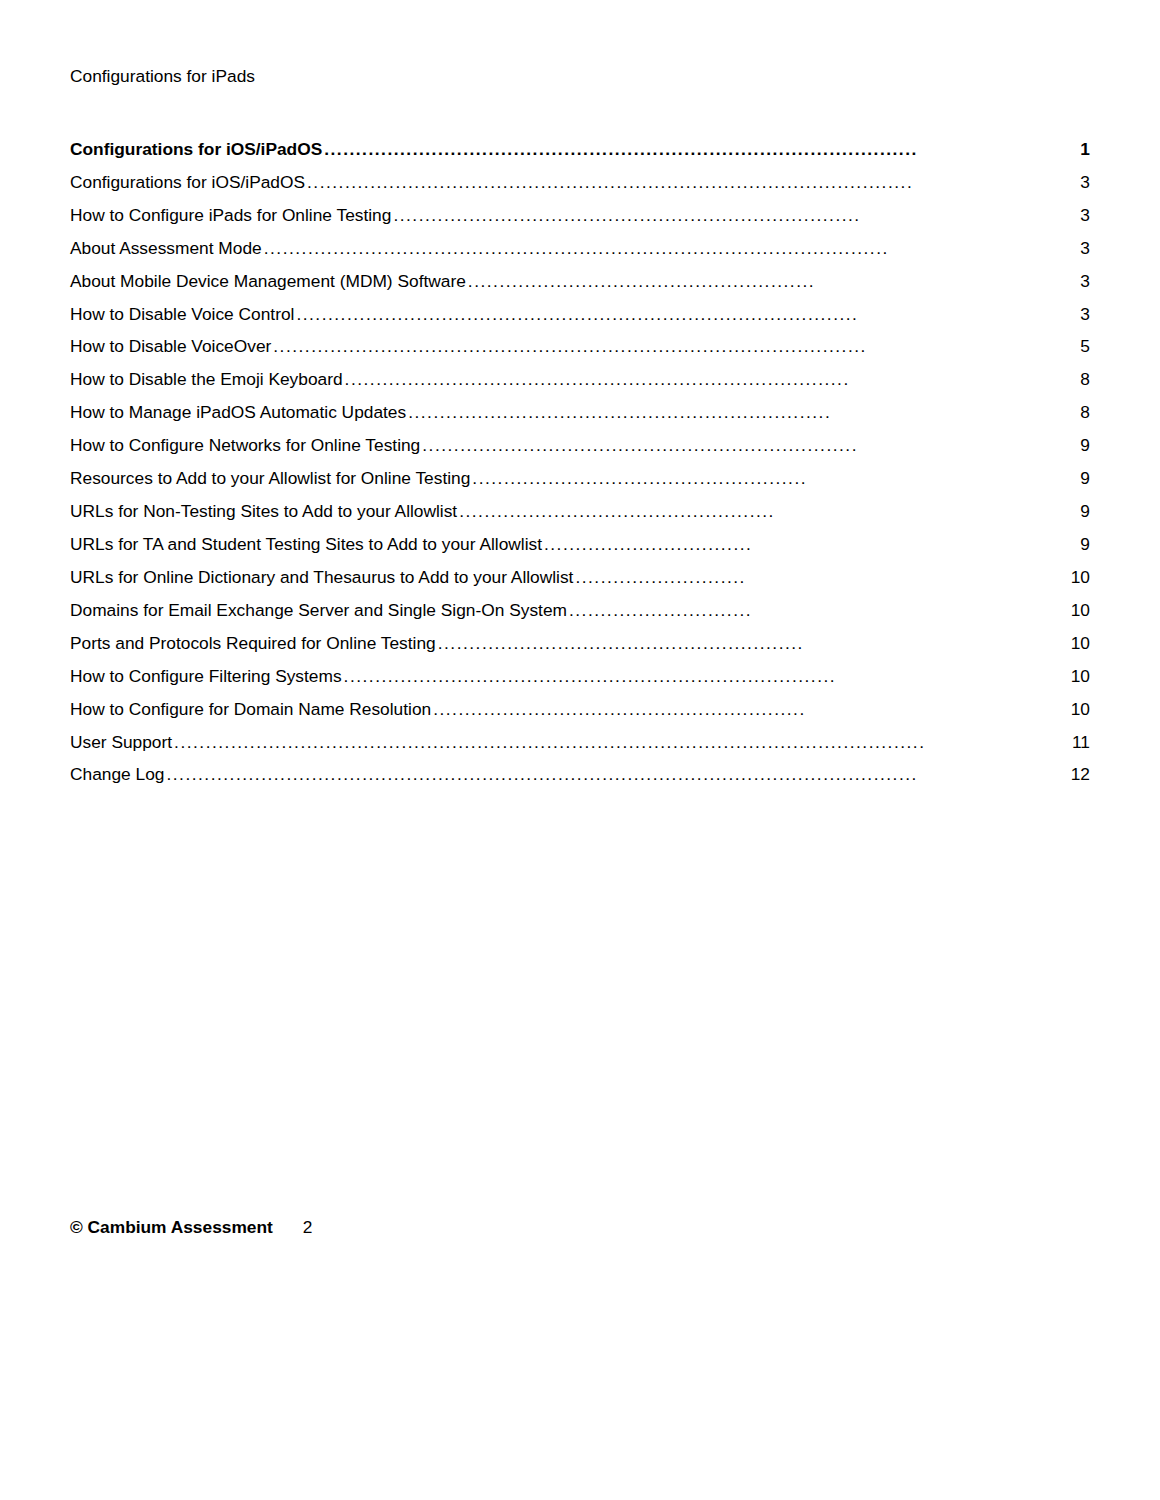Configurations for iPads
Configurations for iOS/iPadOS.............................................................................................. 1
Configurations for iOS/iPadOS................................................................................................ 3
How to Configure iPads for Online Testing.......................................................................... 3
About Assessment Mode................................................................................................... 3
About Mobile Device Management (MDM) Software....................................................... 3
How to Disable Voice Control......................................................................................... 3
How to Disable VoiceOver.............................................................................................. 5
How to Disable the Emoji Keyboard................................................................................ 8
How to Manage iPadOS Automatic Updates................................................................... 8
How to Configure Networks for Online Testing..................................................................... 9
Resources to Add to your Allowlist for Online Testing..................................................... 9
URLs for Non-Testing Sites to Add to your Allowlist.................................................. 9
URLs for TA and Student Testing Sites to Add to your Allowlist................................. 9
URLs for Online Dictionary and Thesaurus to Add to your Allowlist........................... 10
Domains for Email Exchange Server and Single Sign-On System............................. 10
Ports and Protocols Required for Online Testing.......................................................... 10
How to Configure Filtering Systems.............................................................................. 10
How to Configure for Domain Name Resolution........................................................... 10
User Support....................................................................................................................... 11
Change Log....................................................................................................................... 12
© Cambium Assessment 2